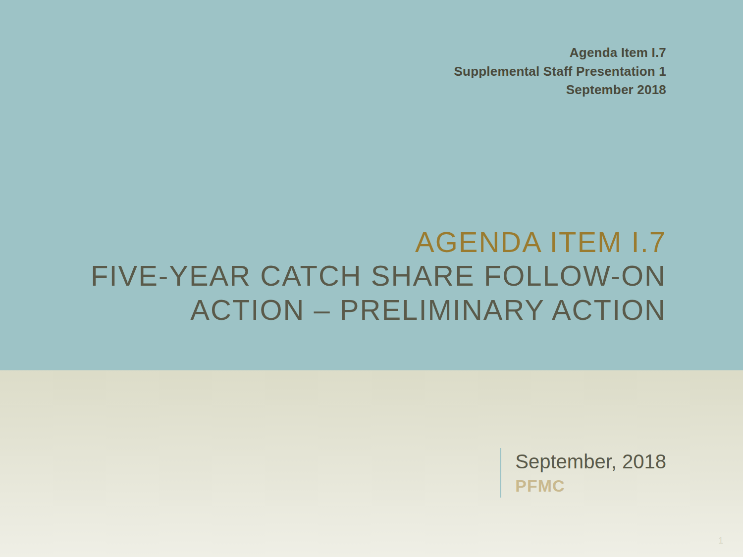Agenda Item I.7
Supplemental Staff Presentation 1
September 2018
AGENDA ITEM I.7
FIVE-YEAR CATCH SHARE FOLLOW-ON
ACTION – PRELIMINARY ACTION
September, 2018
PFMC
1